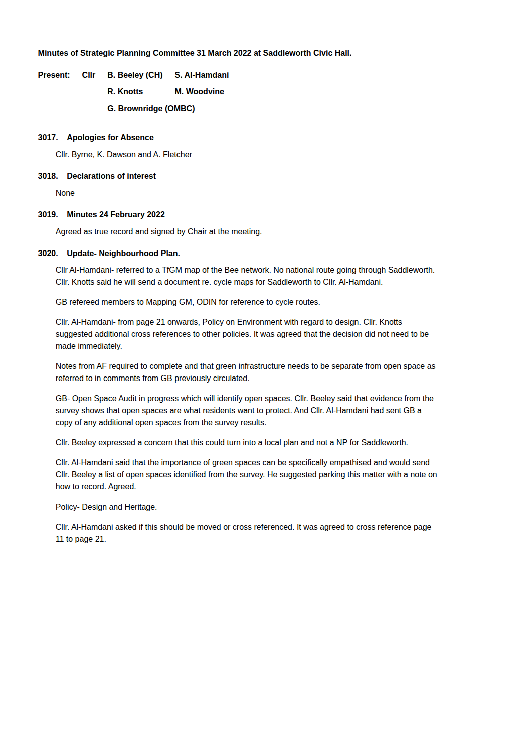Minutes of Strategic Planning Committee 31 March 2022 at Saddleworth Civic Hall.
| Present: | Cllr | B. Beeley (CH) | S. Al-Hamdani |
| | | R. Knotts | M. Woodvine |
| | | G. Brownridge (OMBC) |
3017. Apologies for Absence
Cllr. Byrne, K. Dawson and A. Fletcher
3018. Declarations of interest
None
3019. Minutes 24 February 2022
Agreed as true record and signed by Chair at the meeting.
3020. Update- Neighbourhood Plan.
Cllr Al-Hamdani- referred to a TfGM map of the Bee network. No national route going through Saddleworth. Cllr. Knotts said he will send a document re. cycle maps for Saddleworth to Cllr. Al-Hamdani.
GB refereed members to Mapping GM, ODIN for reference to cycle routes.
Cllr. Al-Hamdani- from page 21 onwards, Policy on Environment with regard to design. Cllr. Knotts suggested additional cross references to other policies. It was agreed that the decision did not need to be made immediately.
Notes from AF required to complete and that green infrastructure needs to be separate from open space as referred to in comments from GB previously circulated.
GB- Open Space Audit in progress which will identify open spaces. Cllr. Beeley said that evidence from the survey shows that open spaces are what residents want to protect. And Cllr. Al-Hamdani had sent GB a copy of any additional open spaces from the survey results.
Cllr. Beeley expressed a concern that this could turn into a local plan and not a NP for Saddleworth.
Cllr. Al-Hamdani said that the importance of green spaces can be specifically empathised and would send Cllr. Beeley a list of open spaces identified from the survey. He suggested parking this matter with a note on how to record. Agreed.
Policy- Design and Heritage.
Cllr. Al-Hamdani asked if this should be moved or cross referenced. It was agreed to cross reference page 11 to page 21.